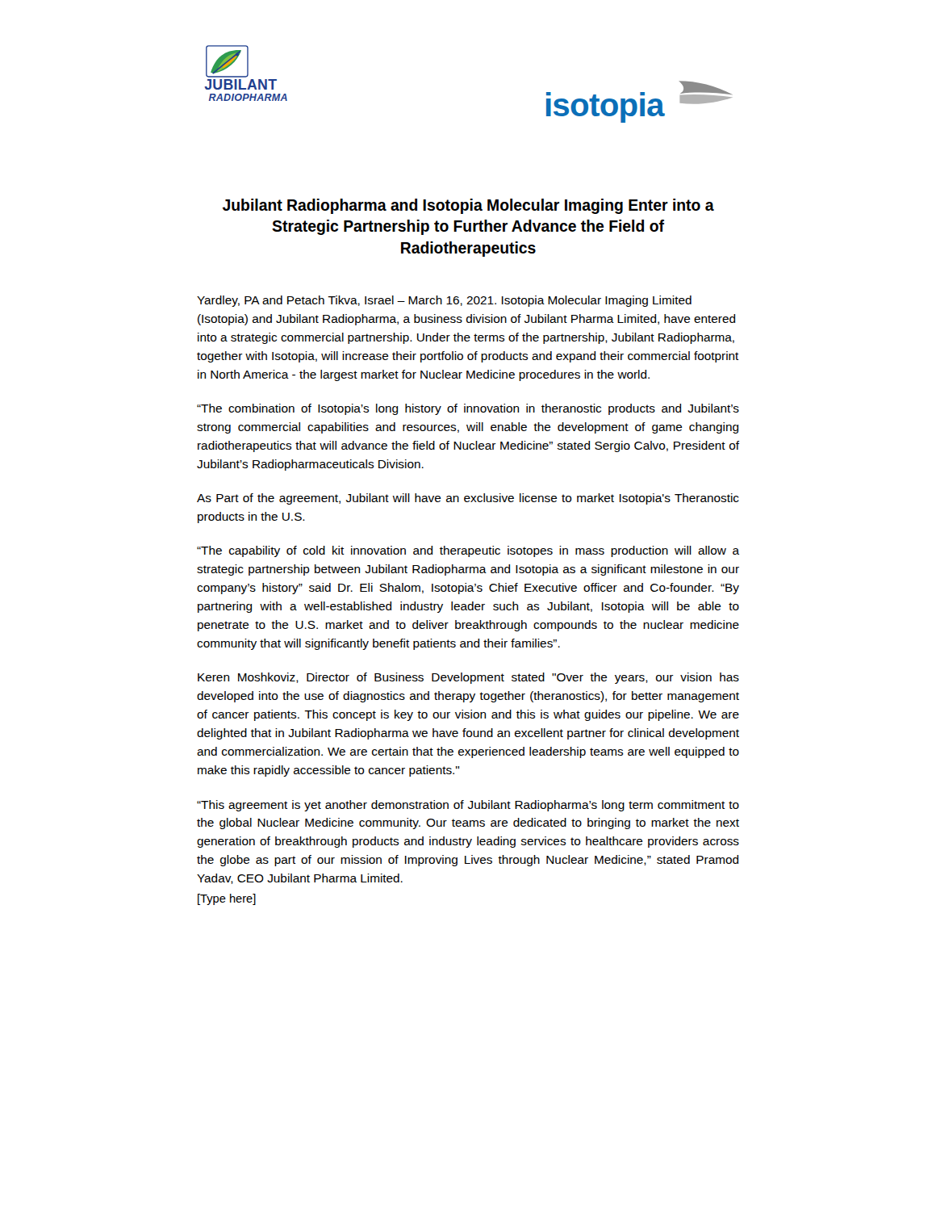JUBILANT RADIOPHARMA
isotopia
Jubilant Radiopharma and Isotopia Molecular Imaging Enter into a Strategic Partnership to Further Advance the Field of Radiotherapeutics
Yardley, PA and Petach Tikva, Israel – March 16, 2021. Isotopia Molecular Imaging Limited (Isotopia) and Jubilant Radiopharma, a business division of Jubilant Pharma Limited, have entered into a strategic commercial partnership. Under the terms of the partnership, Jubilant Radiopharma, together with Isotopia, will increase their portfolio of products and expand their commercial footprint in North America - the largest market for Nuclear Medicine procedures in the world.
“The combination of Isotopia’s long history of innovation in theranostic products and Jubilant’s strong commercial capabilities and resources, will enable the development of game changing radiotherapeutics that will advance the field of Nuclear Medicine” stated Sergio Calvo, President of Jubilant’s Radiopharmaceuticals Division.
As Part of the agreement, Jubilant will have an exclusive license to market Isotopia's Theranostic products in the U.S.
“The capability of cold kit innovation and therapeutic isotopes in mass production will allow a strategic partnership between Jubilant Radiopharma and Isotopia as a significant milestone in our company’s history” said Dr. Eli Shalom, Isotopia’s Chief Executive officer and Co-founder. “By partnering with a well-established industry leader such as Jubilant, Isotopia will be able to penetrate to the U.S. market and to deliver breakthrough compounds to the nuclear medicine community that will significantly benefit patients and their families”.
Keren Moshkoviz, Director of Business Development stated "Over the years, our vision has developed into the use of diagnostics and therapy together (theranostics), for better management of cancer patients. This concept is key to our vision and this is what guides our pipeline. We are delighted that in Jubilant Radiopharma we have found an excellent partner for clinical development and commercialization. We are certain that the experienced leadership teams are well equipped to make this rapidly accessible to cancer patients."
“This agreement is yet another demonstration of Jubilant Radiopharma’s long term commitment to the global Nuclear Medicine community. Our teams are dedicated to bringing to market the next generation of breakthrough products and industry leading services to healthcare providers across the globe as part of our mission of Improving Lives through Nuclear Medicine,” stated Pramod Yadav, CEO Jubilant Pharma Limited.
[Type here]